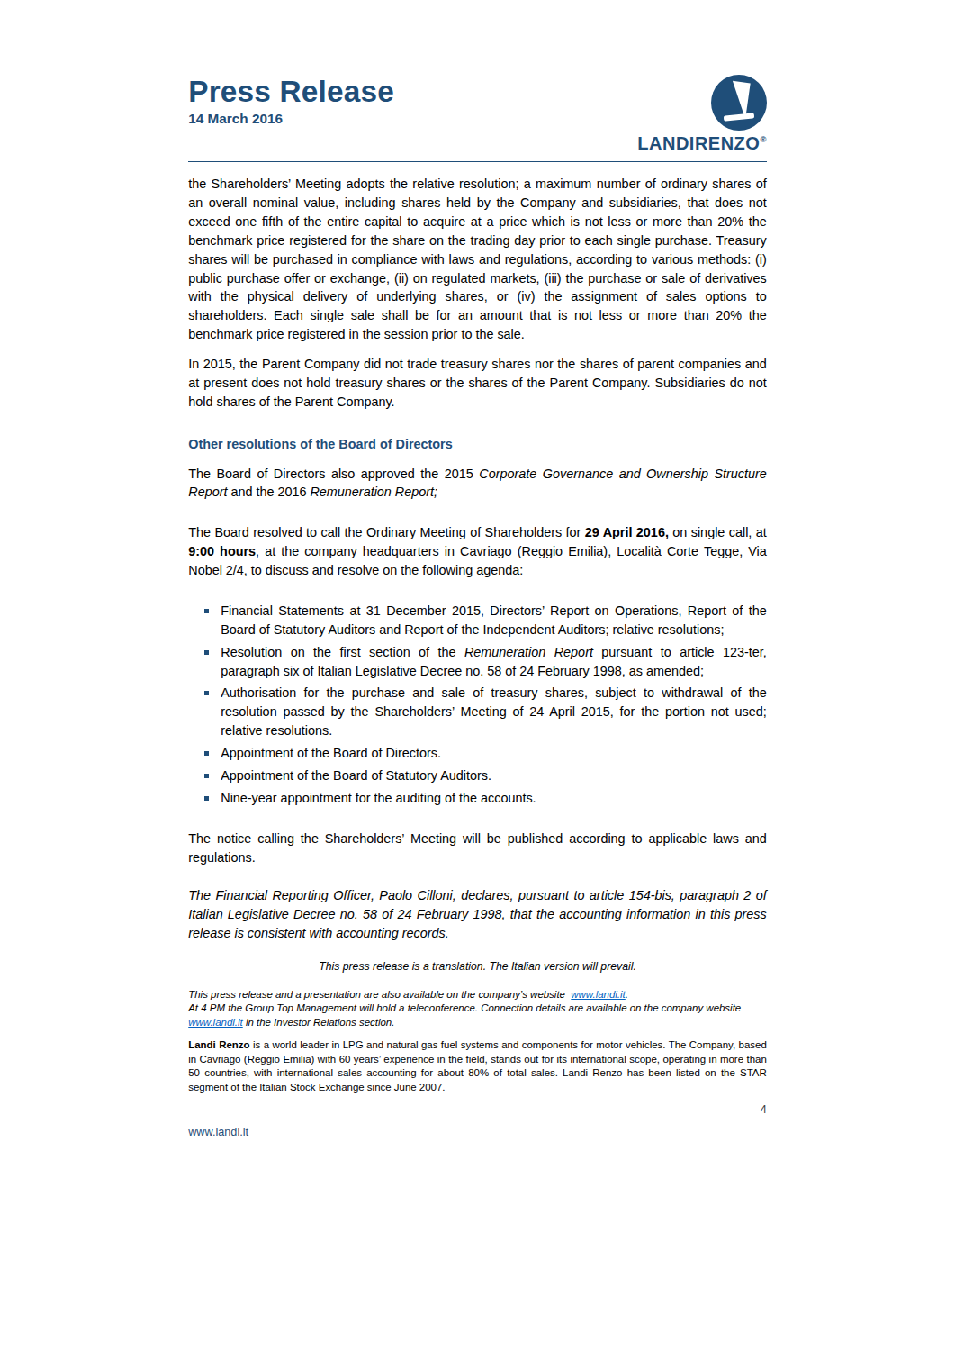Press Release
14 March 2016
LANDIRENZO®
the Shareholders’ Meeting adopts the relative resolution; a maximum number of ordinary shares of an overall nominal value, including shares held by the Company and subsidiaries, that does not exceed one fifth of the entire capital to acquire at a price which is not less or more than 20% the benchmark price registered for the share on the trading day prior to each single purchase. Treasury shares will be purchased in compliance with laws and regulations, according to various methods: (i) public purchase offer or exchange, (ii) on regulated markets, (iii) the purchase or sale of derivatives with the physical delivery of underlying shares, or (iv) the assignment of sales options to shareholders. Each single sale shall be for an amount that is not less or more than 20% the benchmark price registered in the session prior to the sale.
In 2015, the Parent Company did not trade treasury shares nor the shares of parent companies and at present does not hold treasury shares or the shares of the Parent Company. Subsidiaries do not hold shares of the Parent Company.
Other resolutions of the Board of Directors
The Board of Directors also approved the 2015 Corporate Governance and Ownership Structure Report and the 2016 Remuneration Report;
The Board resolved to call the Ordinary Meeting of Shareholders for 29 April 2016, on single call, at 9:00 hours, at the company headquarters in Cavriago (Reggio Emilia), Località Corte Tegge, Via Nobel 2/4, to discuss and resolve on the following agenda:
Financial Statements at 31 December 2015, Directors’ Report on Operations, Report of the Board of Statutory Auditors and Report of the Independent Auditors; relative resolutions;
Resolution on the first section of the Remuneration Report pursuant to article 123-ter, paragraph six of Italian Legislative Decree no. 58 of 24 February 1998, as amended;
Authorisation for the purchase and sale of treasury shares, subject to withdrawal of the resolution passed by the Shareholders’ Meeting of 24 April 2015, for the portion not used; relative resolutions.
Appointment of the Board of Directors.
Appointment of the Board of Statutory Auditors.
Nine-year appointment for the auditing of the accounts.
The notice calling the Shareholders’ Meeting will be published according to applicable laws and regulations.
The Financial Reporting Officer, Paolo Cilloni, declares, pursuant to article 154-bis, paragraph 2 of Italian Legislative Decree no. 58 of 24 February 1998, that the accounting information in this press release is consistent with accounting records.
This press release is a translation. The Italian version will prevail.
This press release and a presentation are also available on the company’s website www.landi.it.
At 4 PM the Group Top Management will hold a teleconference. Connection details are available on the company website www.landi.it in the Investor Relations section.
Landi Renzo is a world leader in LPG and natural gas fuel systems and components for motor vehicles. The Company, based in Cavriago (Reggio Emilia) with 60 years’ experience in the field, stands out for its international scope, operating in more than 50 countries, with international sales accounting for about 80% of total sales. Landi Renzo has been listed on the STAR segment of the Italian Stock Exchange since June 2007.
4
www.landi.it